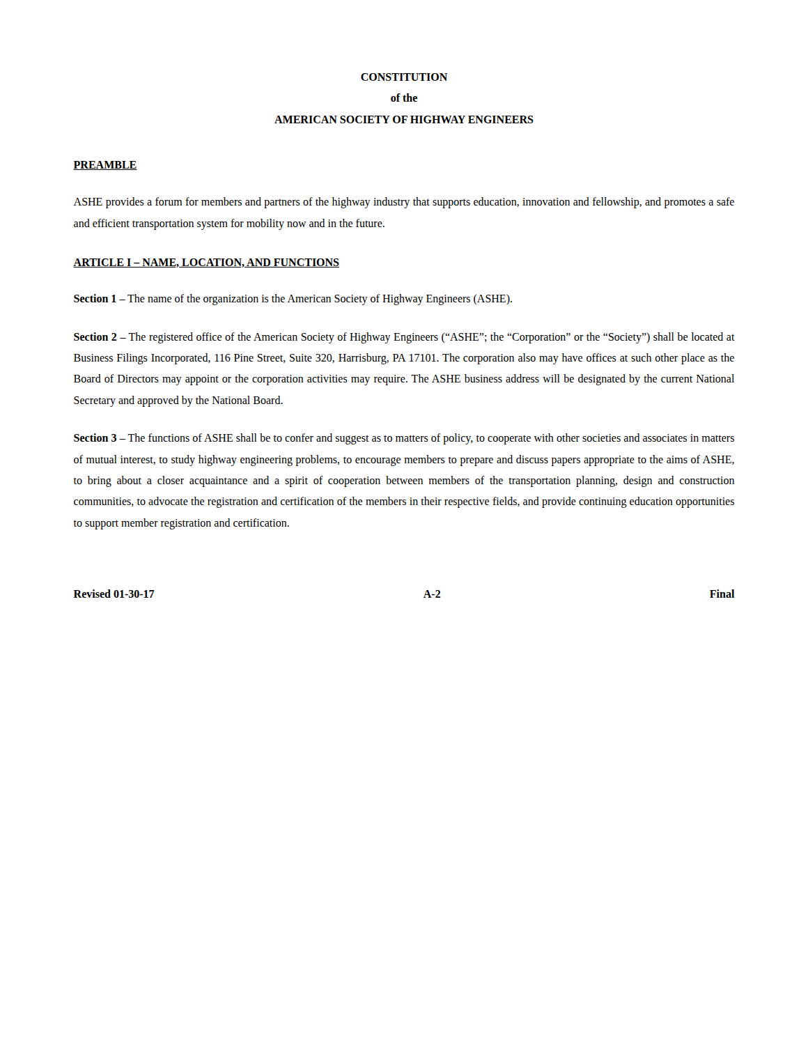CONSTITUTION
of the
AMERICAN SOCIETY OF HIGHWAY ENGINEERS
PREAMBLE
ASHE provides a forum for members and partners of the highway industry that supports education, innovation and fellowship, and promotes a safe and efficient transportation system for mobility now and in the future.
ARTICLE I – NAME, LOCATION, AND FUNCTIONS
Section 1 – The name of the organization is the American Society of Highway Engineers (ASHE).
Section 2 – The registered office of the American Society of Highway Engineers (“ASHE”; the “Corporation” or the “Society”) shall be located at Business Filings Incorporated, 116 Pine Street, Suite 320, Harrisburg, PA 17101. The corporation also may have offices at such other place as the Board of Directors may appoint or the corporation activities may require. The ASHE business address will be designated by the current National Secretary and approved by the National Board.
Section 3 – The functions of ASHE shall be to confer and suggest as to matters of policy, to cooperate with other societies and associates in matters of mutual interest, to study highway engineering problems, to encourage members to prepare and discuss papers appropriate to the aims of ASHE, to bring about a closer acquaintance and a spirit of cooperation between members of the transportation planning, design and construction communities, to advocate the registration and certification of the members in their respective fields, and provide continuing education opportunities to support member registration and certification.
Revised 01-30-17 A-2 Final